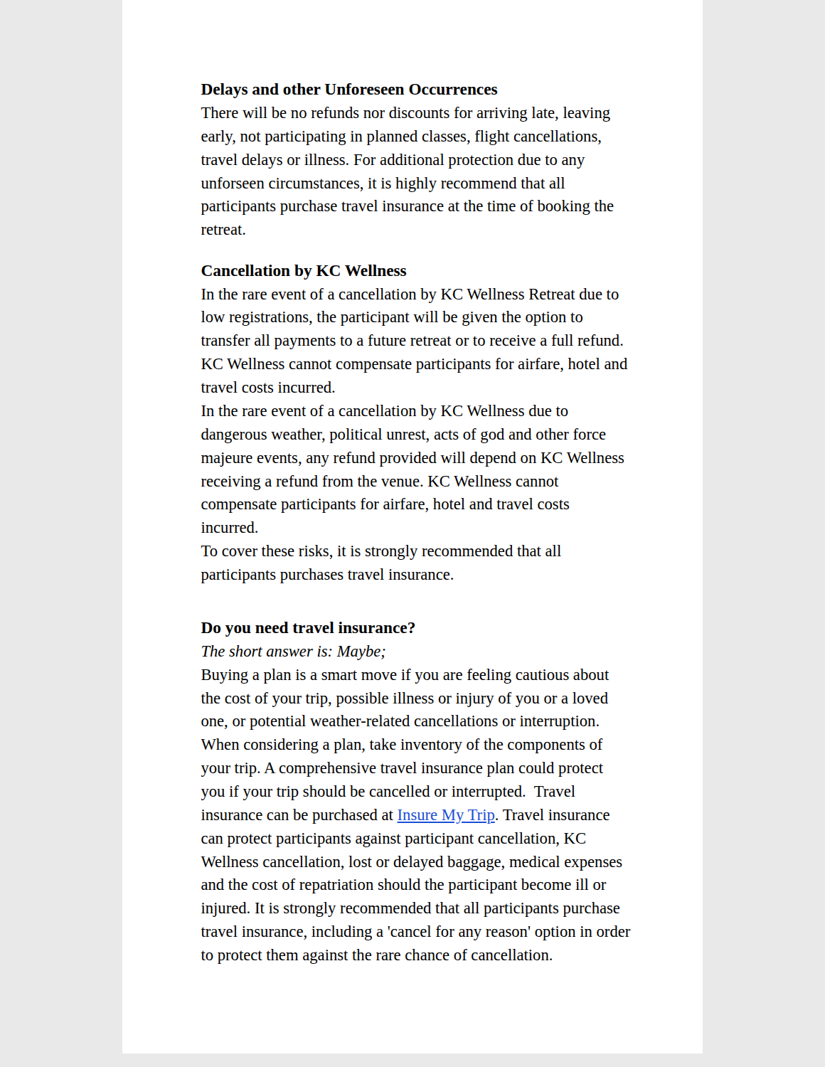Delays and other Unforeseen Occurrences
There will be no refunds nor discounts for arriving late, leaving early, not participating in planned classes, flight cancellations, travel delays or illness. For additional protection due to any unforseen circumstances, it is highly recommend that all participants purchase travel insurance at the time of booking the retreat.
Cancellation by KC Wellness
In the rare event of a cancellation by KC Wellness Retreat due to low registrations, the participant will be given the option to transfer all payments to a future retreat or to receive a full refund. KC Wellness cannot compensate participants for airfare, hotel and travel costs incurred.
In the rare event of a cancellation by KC Wellness due to dangerous weather, political unrest, acts of god and other force majeure events, any refund provided will depend on KC Wellness receiving a refund from the venue. KC Wellness cannot compensate participants for airfare, hotel and travel costs incurred.
To cover these risks, it is strongly recommended that all participants purchases travel insurance.
Do you need travel insurance?
The short answer is: Maybe;
Buying a plan is a smart move if you are feeling cautious about the cost of your trip, possible illness or injury of you or a loved one, or potential weather-related cancellations or interruption.
When considering a plan, take inventory of the components of your trip. A comprehensive travel insurance plan could protect you if your trip should be cancelled or interrupted. Travel insurance can be purchased at Insure My Trip. Travel insurance can protect participants against participant cancellation, KC Wellness cancellation, lost or delayed baggage, medical expenses and the cost of repatriation should the participant become ill or injured. It is strongly recommended that all participants purchase travel insurance, including a 'cancel for any reason' option in order to protect them against the rare chance of cancellation.